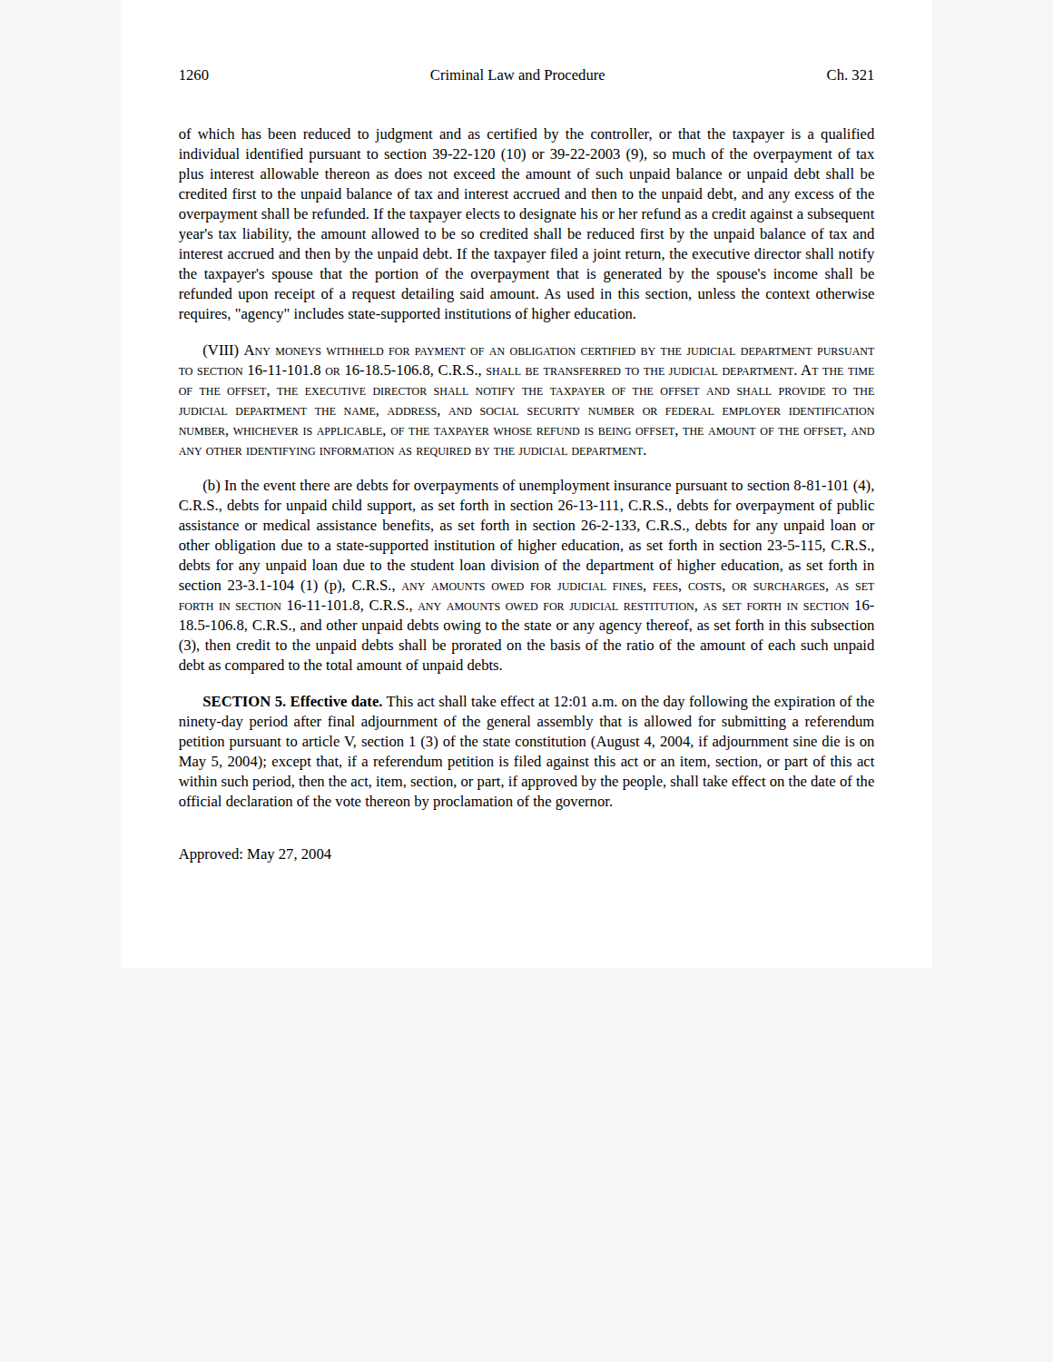1260 Criminal Law and Procedure Ch. 321
of which has been reduced to judgment and as certified by the controller, or that the taxpayer is a qualified individual identified pursuant to section 39-22-120 (10) or 39-22-2003 (9), so much of the overpayment of tax plus interest allowable thereon as does not exceed the amount of such unpaid balance or unpaid debt shall be credited first to the unpaid balance of tax and interest accrued and then to the unpaid debt, and any excess of the overpayment shall be refunded. If the taxpayer elects to designate his or her refund as a credit against a subsequent year's tax liability, the amount allowed to be so credited shall be reduced first by the unpaid balance of tax and interest accrued and then by the unpaid debt. If the taxpayer filed a joint return, the executive director shall notify the taxpayer's spouse that the portion of the overpayment that is generated by the spouse's income shall be refunded upon receipt of a request detailing said amount. As used in this section, unless the context otherwise requires, "agency" includes state-supported institutions of higher education.
(VIII) Any moneys withheld for payment of an obligation certified by the judicial department pursuant to section 16-11-101.8 or 16-18.5-106.8, C.R.S., shall be transferred to the judicial department. At the time of the offset, the executive director shall notify the taxpayer of the offset and shall provide to the judicial department the name, address, and social security number or federal employer identification number, whichever is applicable, of the taxpayer whose refund is being offset, the amount of the offset, and any other identifying information as required by the judicial department.
(b) In the event there are debts for overpayments of unemployment insurance pursuant to section 8-81-101 (4), C.R.S., debts for unpaid child support, as set forth in section 26-13-111, C.R.S., debts for overpayment of public assistance or medical assistance benefits, as set forth in section 26-2-133, C.R.S., debts for any unpaid loan or other obligation due to a state-supported institution of higher education, as set forth in section 23-5-115, C.R.S., debts for any unpaid loan due to the student loan division of the department of higher education, as set forth in section 23-3.1-104 (1) (p), C.R.S., any amounts owed for judicial fines, fees, costs, or surcharges, as set forth in section 16-11-101.8, C.R.S., any amounts owed for judicial restitution, as set forth in section 16-18.5-106.8, C.R.S., and other unpaid debts owing to the state or any agency thereof, as set forth in this subsection (3), then credit to the unpaid debts shall be prorated on the basis of the ratio of the amount of each such unpaid debt as compared to the total amount of unpaid debts.
SECTION 5. Effective date. This act shall take effect at 12:01 a.m. on the day following the expiration of the ninety-day period after final adjournment of the general assembly that is allowed for submitting a referendum petition pursuant to article V, section 1 (3) of the state constitution (August 4, 2004, if adjournment sine die is on May 5, 2004); except that, if a referendum petition is filed against this act or an item, section, or part of this act within such period, then the act, item, section, or part, if approved by the people, shall take effect on the date of the official declaration of the vote thereon by proclamation of the governor.
Approved: May 27, 2004